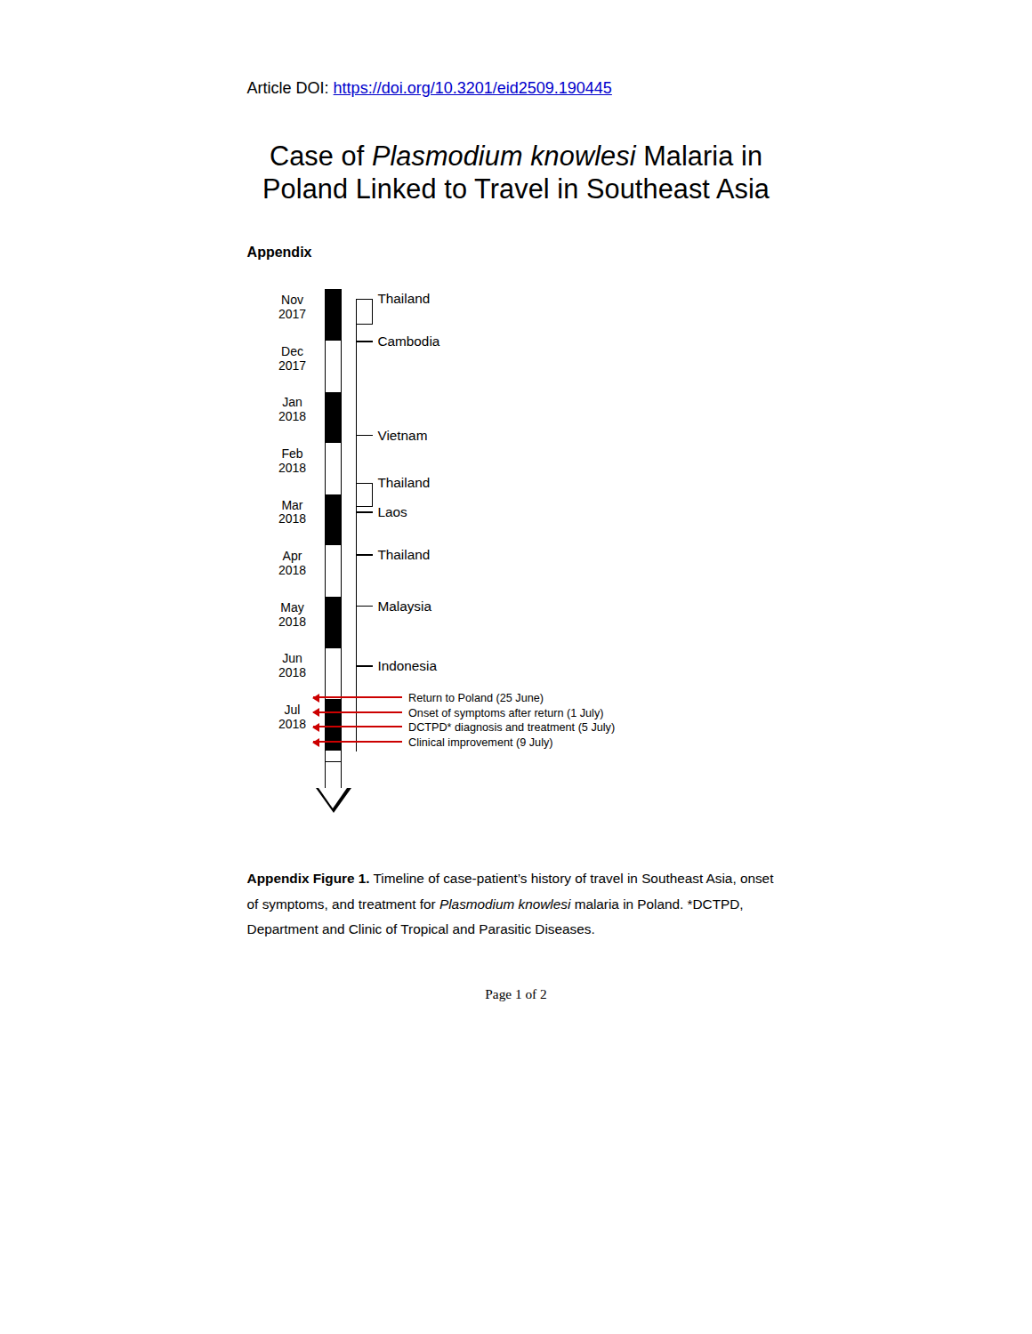Article DOI: https://doi.org/10.3201/eid2509.190445
Case of Plasmodium knowlesi Malaria in Poland Linked to Travel in Southeast Asia
Appendix
Nov
2017
Dec
2017
Jan
2018
Feb
2018
Mar
2018
Apr
2018
May
2018
Jun
2018
Jul
2018
Thailand
Cambodia
Vietnam
Thailand
Laos
Thailand
Malaysia
Indonesia
Return to Poland (25 June)
Onset of symptoms after return (1 July)
DCTPD* diagnosis and treatment (5 July)
Clinical improvement (9 July)
Appendix Figure 1. Timeline of case-patient’s history of travel in Southeast Asia, onset of symptoms, and treatment for Plasmodium knowlesi malaria in Poland. *DCTPD, Department and Clinic of Tropical and Parasitic Diseases.
Page 1 of 2